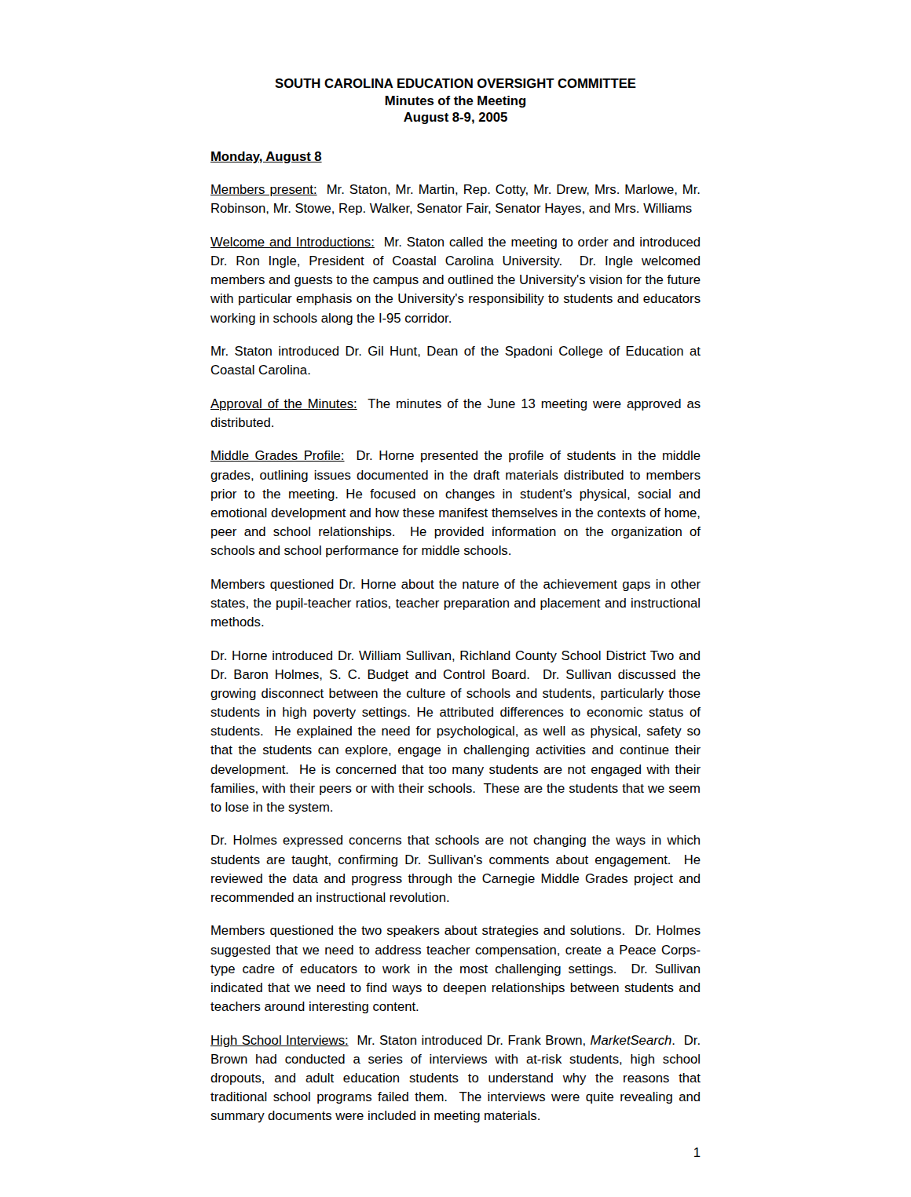SOUTH CAROLINA EDUCATION OVERSIGHT COMMITTEE Minutes of the Meeting August 8-9, 2005
Monday, August 8
Members present: Mr. Staton, Mr. Martin, Rep. Cotty, Mr. Drew, Mrs. Marlowe, Mr. Robinson, Mr. Stowe, Rep. Walker, Senator Fair, Senator Hayes, and Mrs. Williams
Welcome and Introductions: Mr. Staton called the meeting to order and introduced Dr. Ron Ingle, President of Coastal Carolina University. Dr. Ingle welcomed members and guests to the campus and outlined the University's vision for the future with particular emphasis on the University's responsibility to students and educators working in schools along the I-95 corridor.
Mr. Staton introduced Dr. Gil Hunt, Dean of the Spadoni College of Education at Coastal Carolina.
Approval of the Minutes: The minutes of the June 13 meeting were approved as distributed.
Middle Grades Profile: Dr. Horne presented the profile of students in the middle grades, outlining issues documented in the draft materials distributed to members prior to the meeting. He focused on changes in student's physical, social and emotional development and how these manifest themselves in the contexts of home, peer and school relationships. He provided information on the organization of schools and school performance for middle schools.
Members questioned Dr. Horne about the nature of the achievement gaps in other states, the pupil-teacher ratios, teacher preparation and placement and instructional methods.
Dr. Horne introduced Dr. William Sullivan, Richland County School District Two and Dr. Baron Holmes, S. C. Budget and Control Board. Dr. Sullivan discussed the growing disconnect between the culture of schools and students, particularly those students in high poverty settings. He attributed differences to economic status of students. He explained the need for psychological, as well as physical, safety so that the students can explore, engage in challenging activities and continue their development. He is concerned that too many students are not engaged with their families, with their peers or with their schools. These are the students that we seem to lose in the system.
Dr. Holmes expressed concerns that schools are not changing the ways in which students are taught, confirming Dr. Sullivan's comments about engagement. He reviewed the data and progress through the Carnegie Middle Grades project and recommended an instructional revolution.
Members questioned the two speakers about strategies and solutions. Dr. Holmes suggested that we need to address teacher compensation, create a Peace Corps-type cadre of educators to work in the most challenging settings. Dr. Sullivan indicated that we need to find ways to deepen relationships between students and teachers around interesting content.
High School Interviews: Mr. Staton introduced Dr. Frank Brown, MarketSearch. Dr. Brown had conducted a series of interviews with at-risk students, high school dropouts, and adult education students to understand why the reasons that traditional school programs failed them. The interviews were quite revealing and summary documents were included in meeting materials.
1